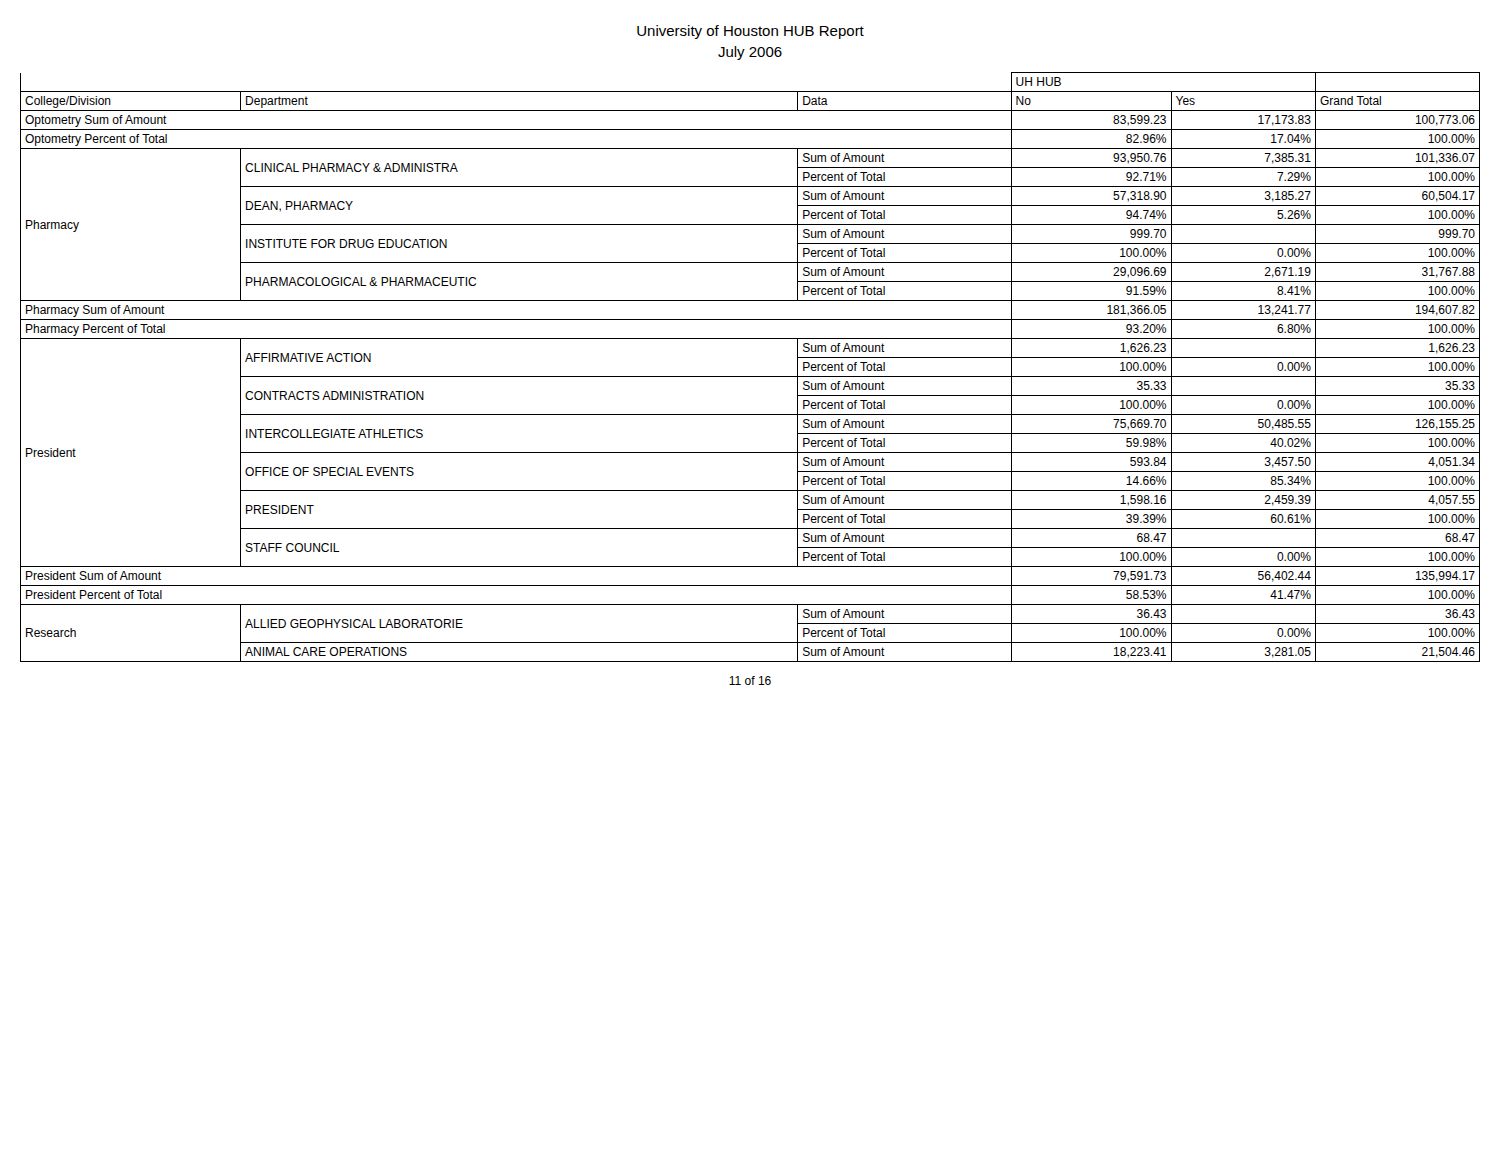University of Houston HUB Report
July 2006
| | UH HUB | |
| --- | --- | --- |
| College/Division | Department | Data | No | Yes | Grand Total |
| Optometry Sum of Amount | 83,599.23 | 17,173.83 | 100,773.06 |
| Optometry Percent of Total | 82.96% | 17.04% | 100.00% |
| Pharmacy | CLINICAL PHARMACY & ADMINISTRA | Sum of Amount | 93,950.76 | 7,385.31 | 101,336.07 |
| Percent of Total | 92.71% | 7.29% | 100.00% |
| DEAN, PHARMACY | Sum of Amount | 57,318.90 | 3,185.27 | 60,504.17 |
| Percent of Total | 94.74% | 5.26% | 100.00% |
| INSTITUTE FOR DRUG EDUCATION | Sum of Amount | 999.70 | | 999.70 |
| Percent of Total | 100.00% | 0.00% | 100.00% |
| PHARMACOLOGICAL & PHARMACEUTIC | Sum of Amount | 29,096.69 | 2,671.19 | 31,767.88 |
| Percent of Total | 91.59% | 8.41% | 100.00% |
| Pharmacy Sum of Amount | 181,366.05 | 13,241.77 | 194,607.82 |
| Pharmacy Percent of Total | 93.20% | 6.80% | 100.00% |
| President | AFFIRMATIVE ACTION | Sum of Amount | 1,626.23 | | 1,626.23 |
| Percent of Total | 100.00% | 0.00% | 100.00% |
| CONTRACTS ADMINISTRATION | Sum of Amount | 35.33 | | 35.33 |
| Percent of Total | 100.00% | 0.00% | 100.00% |
| INTERCOLLEGIATE ATHLETICS | Sum of Amount | 75,669.70 | 50,485.55 | 126,155.25 |
| Percent of Total | 59.98% | 40.02% | 100.00% |
| OFFICE OF SPECIAL EVENTS | Sum of Amount | 593.84 | 3,457.50 | 4,051.34 |
| Percent of Total | 14.66% | 85.34% | 100.00% |
| PRESIDENT | Sum of Amount | 1,598.16 | 2,459.39 | 4,057.55 |
| Percent of Total | 39.39% | 60.61% | 100.00% |
| STAFF COUNCIL | Sum of Amount | 68.47 | | 68.47 |
| Percent of Total | 100.00% | 0.00% | 100.00% |
| President Sum of Amount | 79,591.73 | 56,402.44 | 135,994.17 |
| President Percent of Total | 58.53% | 41.47% | 100.00% |
| Research | ALLIED GEOPHYSICAL LABORATORIE | Sum of Amount | 36.43 | | 36.43 |
| Percent of Total | 100.00% | 0.00% | 100.00% |
| ANIMAL CARE OPERATIONS | Sum of Amount | 18,223.41 | 3,281.05 | 21,504.46 |
11 of 16